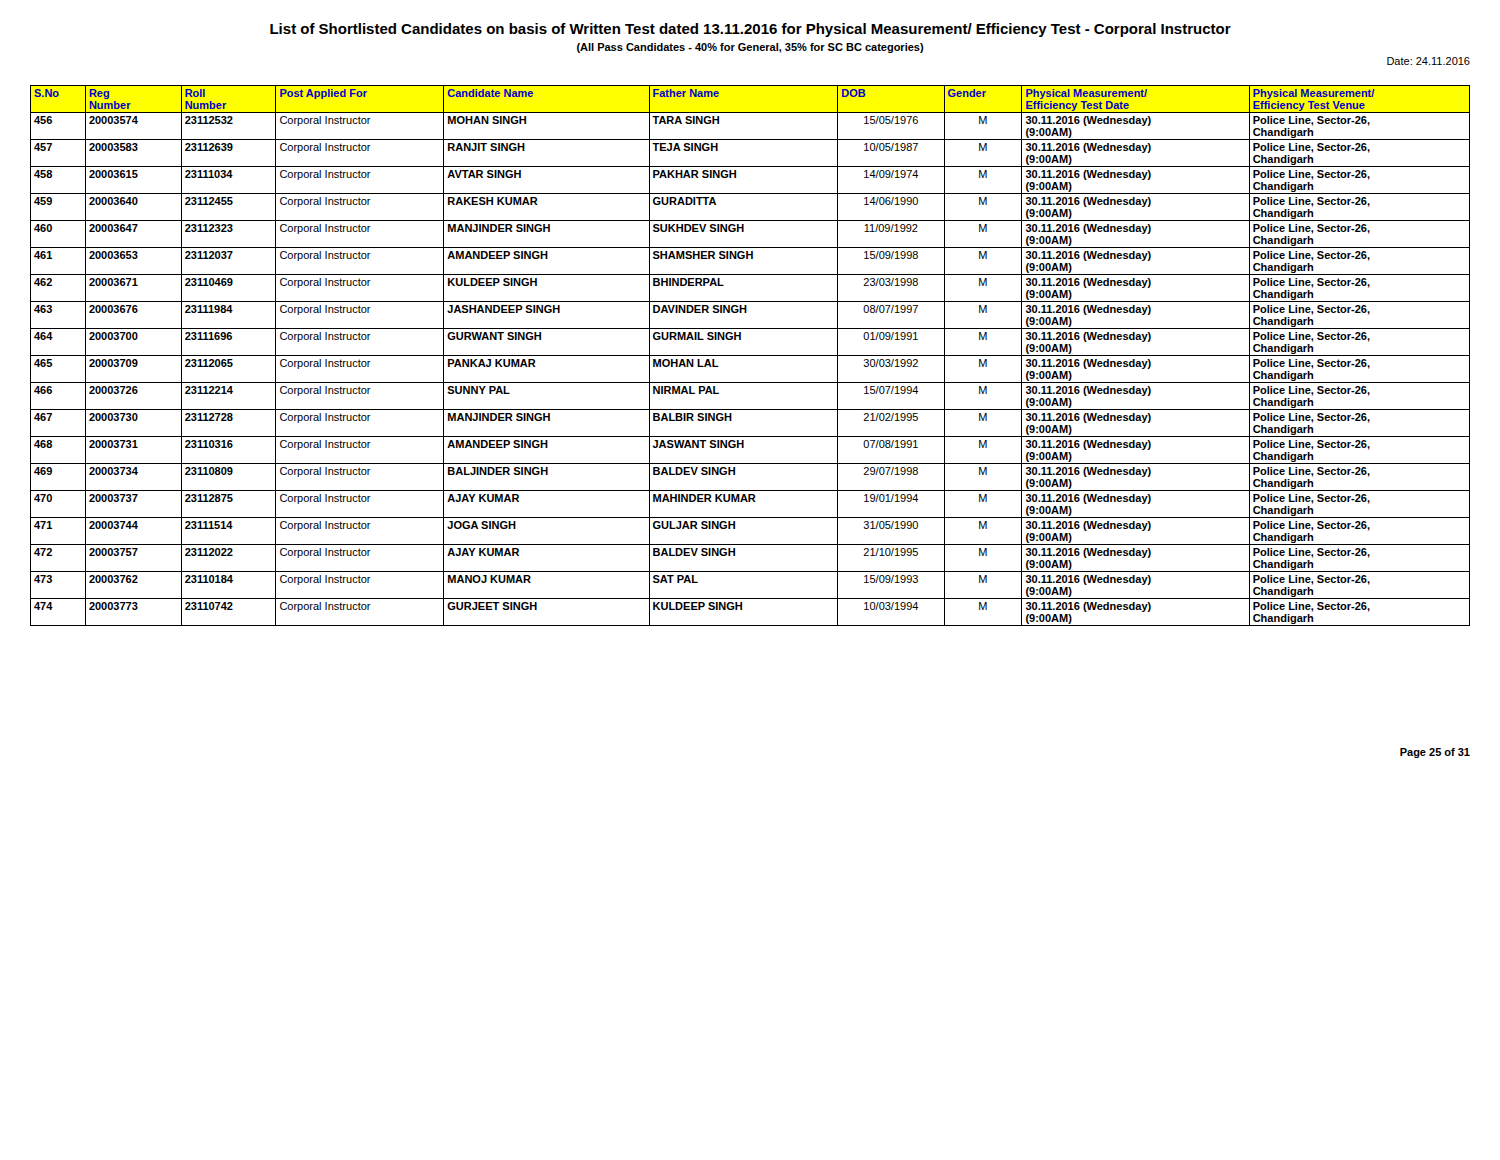List of Shortlisted Candidates on basis of Written Test dated 13.11.2016 for Physical Measurement/ Efficiency Test - Corporal Instructor
(All Pass Candidates - 40% for General, 35% for SC BC categories)
Date: 24.11.2016
| S.No | Reg Number | Roll Number | Post Applied For | Candidate Name | Father Name | DOB | Gender | Physical Measurement/ Efficiency Test Date | Physical Measurement/ Efficiency Test Venue |
| --- | --- | --- | --- | --- | --- | --- | --- | --- | --- |
| 456 | 20003574 | 23112532 | Corporal Instructor | MOHAN SINGH | TARA SINGH | 15/05/1976 | M | 30.11.2016 (Wednesday) (9:00AM) | Police Line, Sector-26, Chandigarh |
| 457 | 20003583 | 23112639 | Corporal Instructor | RANJIT SINGH | TEJA SINGH | 10/05/1987 | M | 30.11.2016 (Wednesday) (9:00AM) | Police Line, Sector-26, Chandigarh |
| 458 | 20003615 | 23111034 | Corporal Instructor | AVTAR SINGH | PAKHAR SINGH | 14/09/1974 | M | 30.11.2016 (Wednesday) (9:00AM) | Police Line, Sector-26, Chandigarh |
| 459 | 20003640 | 23112455 | Corporal Instructor | RAKESH KUMAR | GURADITTA | 14/06/1990 | M | 30.11.2016 (Wednesday) (9:00AM) | Police Line, Sector-26, Chandigarh |
| 460 | 20003647 | 23112323 | Corporal Instructor | MANJINDER SINGH | SUKHDEV SINGH | 11/09/1992 | M | 30.11.2016 (Wednesday) (9:00AM) | Police Line, Sector-26, Chandigarh |
| 461 | 20003653 | 23112037 | Corporal Instructor | AMANDEEP SINGH | SHAMSHER SINGH | 15/09/1998 | M | 30.11.2016 (Wednesday) (9:00AM) | Police Line, Sector-26, Chandigarh |
| 462 | 20003671 | 23110469 | Corporal Instructor | KULDEEP SINGH | BHINDERPAL | 23/03/1998 | M | 30.11.2016 (Wednesday) (9:00AM) | Police Line, Sector-26, Chandigarh |
| 463 | 20003676 | 23111984 | Corporal Instructor | JASHANDEEP SINGH | DAVINDER SINGH | 08/07/1997 | M | 30.11.2016 (Wednesday) (9:00AM) | Police Line, Sector-26, Chandigarh |
| 464 | 20003700 | 23111696 | Corporal Instructor | GURWANT SINGH | GURMAIL SINGH | 01/09/1991 | M | 30.11.2016 (Wednesday) (9:00AM) | Police Line, Sector-26, Chandigarh |
| 465 | 20003709 | 23112065 | Corporal Instructor | PANKAJ KUMAR | MOHAN LAL | 30/03/1992 | M | 30.11.2016 (Wednesday) (9:00AM) | Police Line, Sector-26, Chandigarh |
| 466 | 20003726 | 23112214 | Corporal Instructor | SUNNY PAL | NIRMAL PAL | 15/07/1994 | M | 30.11.2016 (Wednesday) (9:00AM) | Police Line, Sector-26, Chandigarh |
| 467 | 20003730 | 23112728 | Corporal Instructor | MANJINDER SINGH | BALBIR SINGH | 21/02/1995 | M | 30.11.2016 (Wednesday) (9:00AM) | Police Line, Sector-26, Chandigarh |
| 468 | 20003731 | 23110316 | Corporal Instructor | AMANDEEP SINGH | JASWANT SINGH | 07/08/1991 | M | 30.11.2016 (Wednesday) (9:00AM) | Police Line, Sector-26, Chandigarh |
| 469 | 20003734 | 23110809 | Corporal Instructor | BALJINDER SINGH | BALDEV SINGH | 29/07/1998 | M | 30.11.2016 (Wednesday) (9:00AM) | Police Line, Sector-26, Chandigarh |
| 470 | 20003737 | 23112875 | Corporal Instructor | AJAY KUMAR | MAHINDER KUMAR | 19/01/1994 | M | 30.11.2016 (Wednesday) (9:00AM) | Police Line, Sector-26, Chandigarh |
| 471 | 20003744 | 23111514 | Corporal Instructor | JOGA SINGH | GULJAR SINGH | 31/05/1990 | M | 30.11.2016 (Wednesday) (9:00AM) | Police Line, Sector-26, Chandigarh |
| 472 | 20003757 | 23112022 | Corporal Instructor | AJAY KUMAR | BALDEV SINGH | 21/10/1995 | M | 30.11.2016 (Wednesday) (9:00AM) | Police Line, Sector-26, Chandigarh |
| 473 | 20003762 | 23110184 | Corporal Instructor | MANOJ KUMAR | SAT PAL | 15/09/1993 | M | 30.11.2016 (Wednesday) (9:00AM) | Police Line, Sector-26, Chandigarh |
| 474 | 20003773 | 23110742 | Corporal Instructor | GURJEET SINGH | KULDEEP SINGH | 10/03/1994 | M | 30.11.2016 (Wednesday) (9:00AM) | Police Line, Sector-26, Chandigarh |
Page 25 of 31